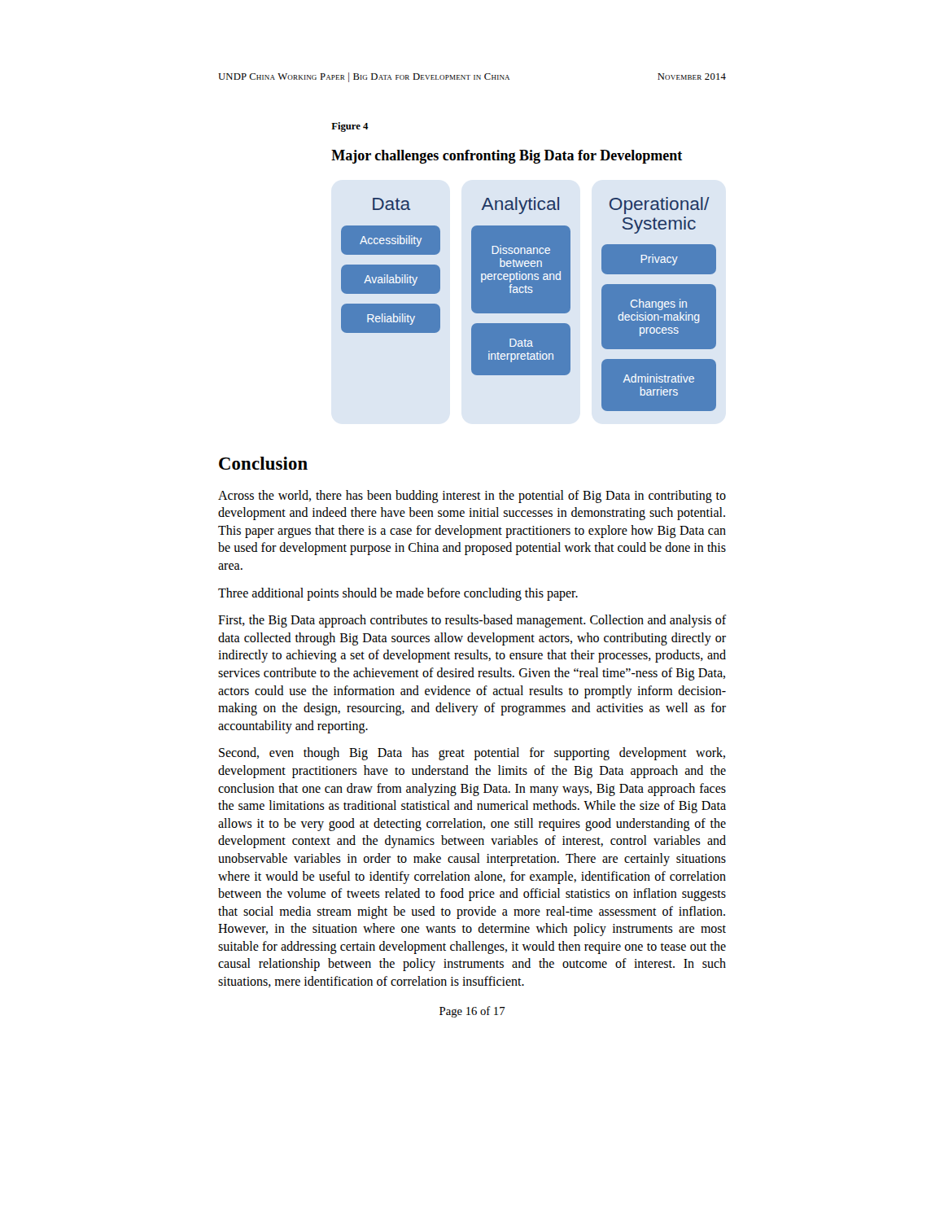UNDP China Working Paper | Big Data for Development in China
November 2014
Figure 4
Major challenges confronting Big Data for Development
Data
Accessibility
Availability
Reliability
Analytical
Dissonance between perceptions and facts
Data interpretation
Operational/
Systemic
Privacy
Changes in decision-making process
Administrative barriers
Conclusion
Across the world, there has been budding interest in the potential of Big Data in contributing to development and indeed there have been some initial successes in demonstrating such potential. This paper argues that there is a case for development practitioners to explore how Big Data can be used for development purpose in China and proposed potential work that could be done in this area.
Three additional points should be made before concluding this paper.
First, the Big Data approach contributes to results-based management. Collection and analysis of data collected through Big Data sources allow development actors, who contributing directly or indirectly to achieving a set of development results, to ensure that their processes, products, and services contribute to the achievement of desired results. Given the “real time”-ness of Big Data, actors could use the information and evidence of actual results to promptly inform decision-making on the design, resourcing, and delivery of programmes and activities as well as for accountability and reporting.
Second, even though Big Data has great potential for supporting development work, development practitioners have to understand the limits of the Big Data approach and the conclusion that one can draw from analyzing Big Data. In many ways, Big Data approach faces the same limitations as traditional statistical and numerical methods. While the size of Big Data allows it to be very good at detecting correlation, one still requires good understanding of the development context and the dynamics between variables of interest, control variables and unobservable variables in order to make causal interpretation. There are certainly situations where it would be useful to identify correlation alone, for example, identification of correlation between the volume of tweets related to food price and official statistics on inflation suggests that social media stream might be used to provide a more real-time assessment of inflation. However, in the situation where one wants to determine which policy instruments are most suitable for addressing certain development challenges, it would then require one to tease out the causal relationship between the policy instruments and the outcome of interest. In such situations, mere identification of correlation is insufficient.
Page 16 of 17